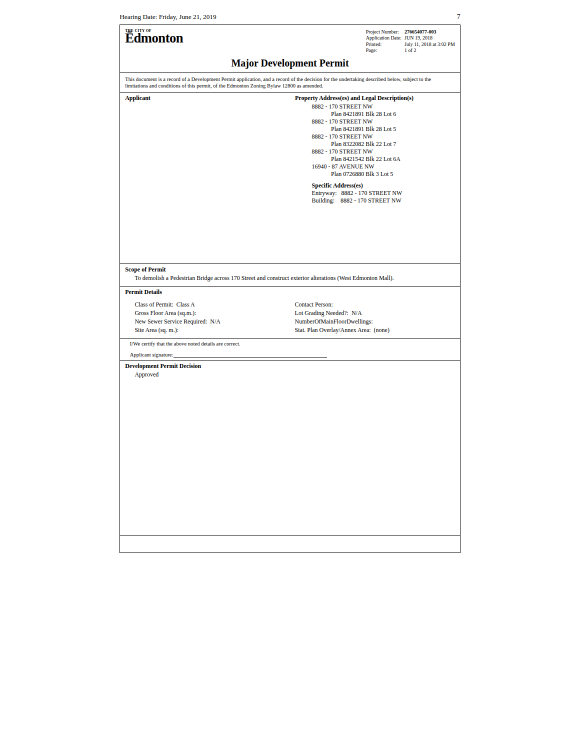Hearing Date: Friday, June 21, 2019 7
THE CITY OF Ēdmonton
| Project Number: | 276654077-003 |
| Application Date: | JUN 19, 2018 |
| Printed: | July 11, 2018 at 3:02 PM |
| Page: | 1 of 2 |
Major Development Permit
This document is a record of a Development Permit application, and a record of the decision for the undertaking described below, subject to the limitations and conditions of this permit, of the Edmonton Zoning Bylaw 12800 as amended.
Applicant
Property Address(es) and Legal Description(s)
8882 - 170 STREET NW
Plan 8421891 Blk 28 Lot 6
8882 - 170 STREET NW
Plan 8421891 Blk 28 Lot 5
8882 - 170 STREET NW
Plan 8322082 Blk 22 Lot 7
8882 - 170 STREET NW
Plan 8421542 Blk 22 Lot 6A
16940 - 87 AVENUE NW
Plan 0726880 Blk 3 Lot 5
Specific Address(es)
Entryway: 8882 - 170 STREET NW
Building: 8882 - 170 STREET NW
Scope of Permit
To demolish a Pedestrian Bridge across 170 Street and construct exterior alterations (West Edmonton Mall).
Permit Details
Class of Permit: Class A
Gross Floor Area (sq.m.):
New Sewer Service Required: N/A
Site Area (sq. m.):
Contact Person:
Lot Grading Needed?: N/A
NumberOfMainFloorDwellings:
Stat. Plan Overlay/Annex Area: (none)
I/We certify that the above noted details are correct.
Applicant signature:
Development Permit Decision
Approved